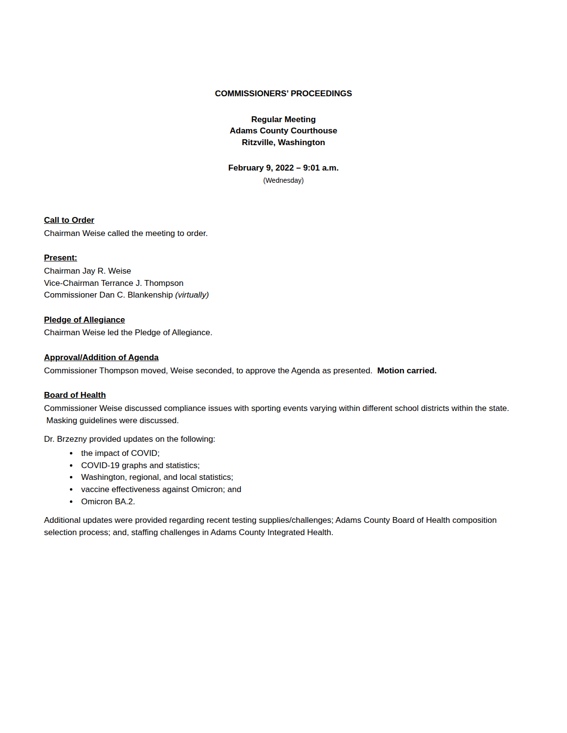COMMISSIONERS’ PROCEEDINGS
Regular Meeting
Adams County Courthouse
Ritzville, Washington
February 9, 2022 – 9:01 a.m.
(Wednesday)
Call to Order
Chairman Weise called the meeting to order.
Present:
Chairman Jay R. Weise
Vice-Chairman Terrance J. Thompson
Commissioner Dan C. Blankenship (virtually)
Pledge of Allegiance
Chairman Weise led the Pledge of Allegiance.
Approval/Addition of Agenda
Commissioner Thompson moved, Weise seconded, to approve the Agenda as presented. Motion carried.
Board of Health
Commissioner Weise discussed compliance issues with sporting events varying within different school districts within the state. Masking guidelines were discussed.
Dr. Brzezny provided updates on the following:
the impact of COVID;
COVID-19 graphs and statistics;
Washington, regional, and local statistics;
vaccine effectiveness against Omicron; and
Omicron BA.2.
Additional updates were provided regarding recent testing supplies/challenges; Adams County Board of Health composition selection process; and, staffing challenges in Adams County Integrated Health.